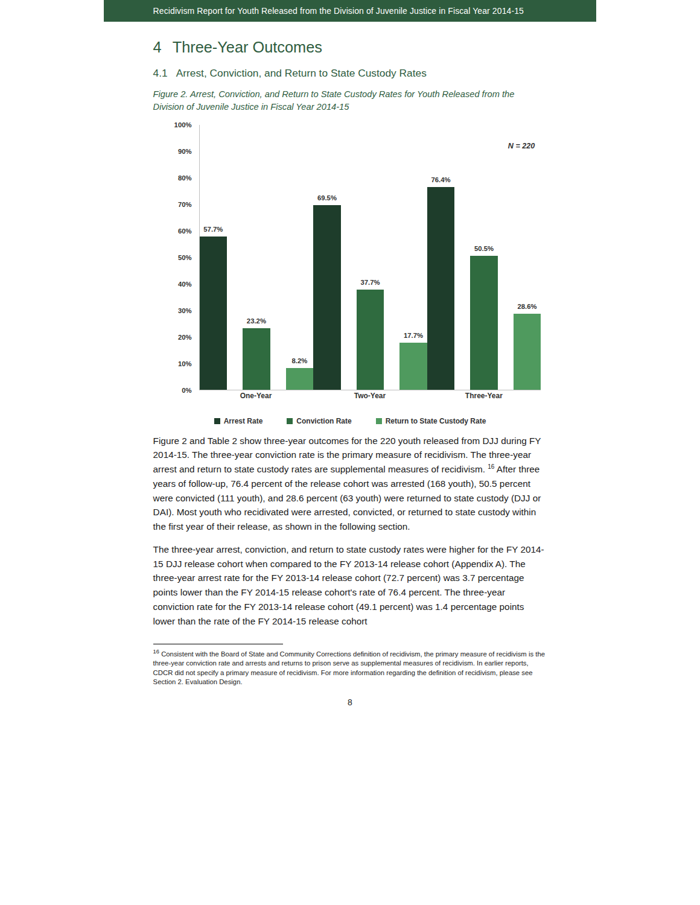Recidivism Report for Youth Released from the Division of Juvenile Justice in Fiscal Year 2014-15
4 Three-Year Outcomes
4.1 Arrest, Conviction, and Return to State Custody Rates
Figure 2. Arrest, Conviction, and Return to State Custody Rates for Youth Released from the Division of Juvenile Justice in Fiscal Year 2014-15
100%
90%
80%
70%
60%
50%
40%
30%
20%
10%
0%
N = 220
57.7%
23.2%
8.2%
69.5%
37.7%
17.7%
76.4%
50.5%
28.6%
One-Year
Two-Year
Three-Year
Arrest Rate
Conviction Rate
Return to State Custody Rate
Figure 2 and Table 2 show three-year outcomes for the 220 youth released from DJJ during FY 2014-15. The three-year conviction rate is the primary measure of recidivism. The three-year arrest and return to state custody rates are supplemental measures of recidivism. 16 After three years of follow-up, 76.4 percent of the release cohort was arrested (168 youth), 50.5 percent were convicted (111 youth), and 28.6 percent (63 youth) were returned to state custody (DJJ or DAI). Most youth who recidivated were arrested, convicted, or returned to state custody within the first year of their release, as shown in the following section.
The three-year arrest, conviction, and return to state custody rates were higher for the FY 2014-15 DJJ release cohort when compared to the FY 2013-14 release cohort (Appendix A). The three-year arrest rate for the FY 2013-14 release cohort (72.7 percent) was 3.7 percentage points lower than the FY 2014-15 release cohort's rate of 76.4 percent. The three-year conviction rate for the FY 2013-14 release cohort (49.1 percent) was 1.4 percentage points lower than the rate of the FY 2014-15 release cohort
16 Consistent with the Board of State and Community Corrections definition of recidivism, the primary measure of recidivism is the three-year conviction rate and arrests and returns to prison serve as supplemental measures of recidivism. In earlier reports, CDCR did not specify a primary measure of recidivism. For more information regarding the definition of recidivism, please see Section 2. Evaluation Design.
8